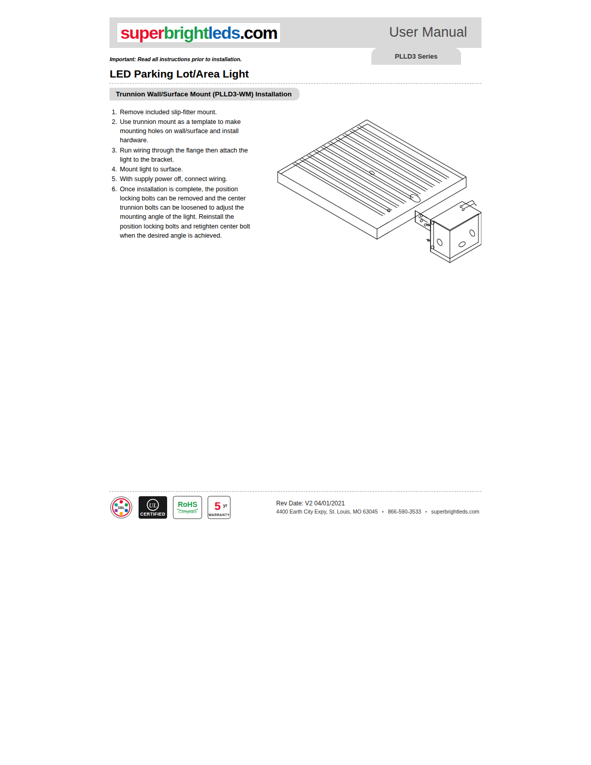super bright leds.com
User Manual
Important: Read all instructions prior to installation.
PLLD3 Series
LED Parking Lot/Area Light
Trunnion Wall/Surface Mount (PLLD3-WM) Installation
Remove included slip-fitter mount.
Use trunnion mount as a template to make mounting holes on wall/surface and install hardware.
Run wiring through the flange then attach the light to the bracket.
Mount light to surface.
With supply power off, connect wiring.
Once installation is complete, the position locking bolts can be removed and the center trunnion bolts can be loosened to adjust the mounting angle of the light. Reinstall the position locking bolts and retighten center bolt when the desired angle is achieved.
SBL
UL CERTIFIED
RoHS Compliant
5 yr WARRANTY
Rev Date: V2 04/01/2021
4400 Earth City Expy, St. Louis, MO 63045•866-590-3533•superbrightleds.com